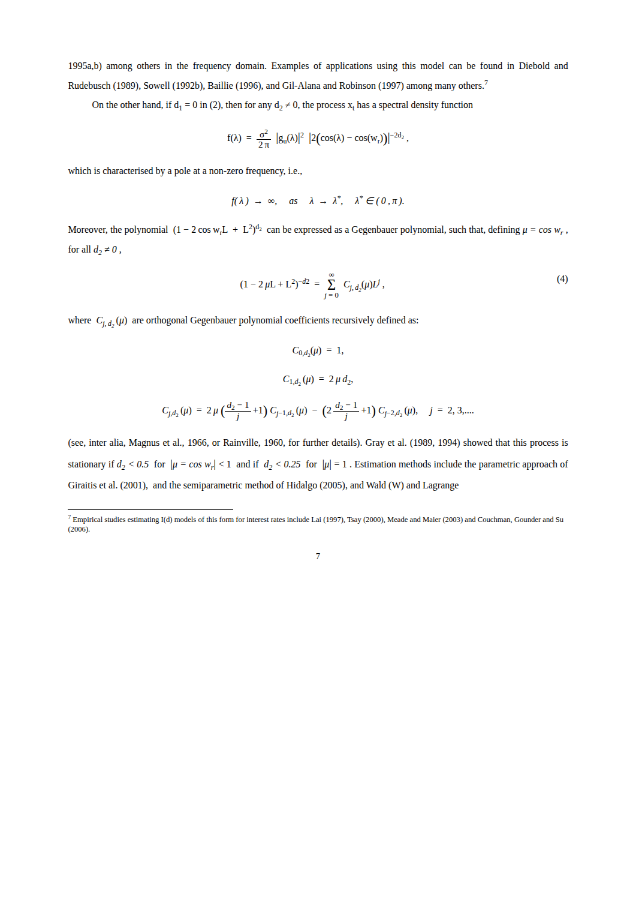1995a,b) among others in the frequency domain. Examples of applications using this model can be found in Diebold and Rudebusch (1989), Sowell (1992b), Baillie (1996), and Gil-Alana and Robinson (1997) among many others.7
On the other hand, if d1 = 0 in (2), then for any d2 ≠ 0, the process xt has a spectral density function
f(λ) = σ22 π |gu(λ)|2 |2(cos(λ) − cos(wr))|−2d2 ,
which is characterised by a pole at a non-zero frequency, i.e.,
f( λ ) → ∞, as λ → λ*, λ* ∈ ( 0 , π ).
Moreover, the polynomial (1 − 2 cos wrL + L2)d2 can be expressed as a Gegenbauer polynomial, such that, defining μ = cos wr , for all d2 ≠ 0 ,
(4) (1 − 2 μ L + L2)−d2 = ∞Σj = 0 Cj, d2(μ)Lj ,
where Cj, d2 (μ) are orthogonal Gegenbauer polynomial coefficients recursively defined as:
C0,d2(μ) = 1,
C1,d2 (μ) = 2 μ d2,
Cj,d2 (μ) = 2 μ (d2 − 1 j +1) Cj−1,d2 (μ) − (2 d2 − 1 j +1) Cj−2,d2 (μ), j = 2, 3,....
(see, inter alia, Magnus et al., 1966, or Rainville, 1960, for further details). Gray et al. (1989, 1994) showed that this process is stationary if d2 < 0.5 for |μ = cos wr| < 1 and if d2 < 0.25 for |μ| = 1 . Estimation methods include the parametric approach of Giraitis et al. (2001), and the semiparametric method of Hidalgo (2005), and Wald (W) and Lagrange
7 Empirical studies estimating I(d) models of this form for interest rates include Lai (1997), Tsay (2000), Meade and Maier (2003) and Couchman, Gounder and Su (2006).
7